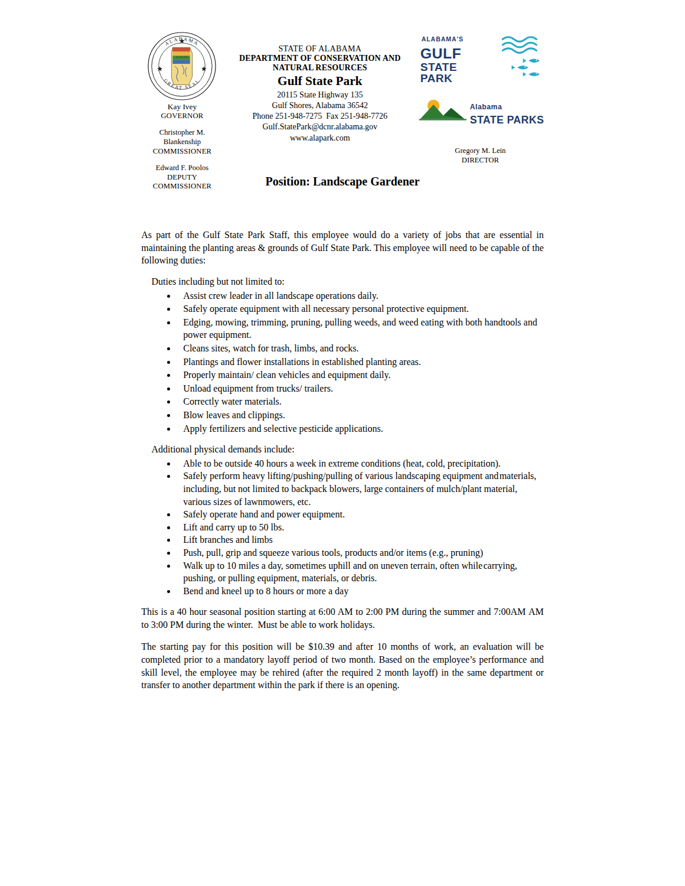ALABAMA ALABAMA GREAT SEAL
Kay Ivey
GOVERNOR
Christopher M. Blankenship
COMMISSIONER
Edward F. Poolos
DEPUTY COMMISSIONER
STATE OF ALABAMA
DEPARTMENT OF CONSERVATION AND NATURAL RESOURCES
Gulf State Park
20115 State Highway 135
Gulf Shores, Alabama 36542
Phone 251-948-7275 Fax 251-948-7726
Gulf.StatePark@dcnr.alabama.gov
www.alapark.com
ALABAMA'S GULF STATE PARK
Alabama STATE PARKS
Gregory M. Lein
DIRECTOR
Position: Landscape Gardener
As part of the Gulf State Park Staff, this employee would do a variety of jobs that are essential in maintaining the planting areas & grounds of Gulf State Park. This employee will need to be capable of the following duties:
Duties including but not limited to:
Assist crew leader in all landscape operations daily.
Safely operate equipment with all necessary personal protective equipment.
Edging, mowing, trimming, pruning, pulling weeds, and weed eating with both handtools and power equipment.
Cleans sites, watch for trash, limbs, and rocks.
Plantings and flower installations in established planting areas.
Properly maintain/ clean vehicles and equipment daily.
Unload equipment from trucks/ trailers.
Correctly water materials.
Blow leaves and clippings.
Apply fertilizers and selective pesticide applications.
Additional physical demands include:
Able to be outside 40 hours a week in extreme conditions (heat, cold, precipitation).
Safely perform heavy lifting/pushing/pulling of various landscaping equipment and materials, including, but not limited to backpack blowers, large containers of mulch/plant material, various sizes of lawnmowers, etc.
Safely operate hand and power equipment.
Lift and carry up to 50 lbs.
Lift branches and limbs
Push, pull, grip and squeeze various tools, products and/or items (e.g., pruning)
Walk up to 10 miles a day, sometimes uphill and on uneven terrain, often while carrying, pushing, or pulling equipment, materials, or debris.
Bend and kneel up to 8 hours or more a day
This is a 40 hour seasonal position starting at 6:00 AM to 2:00 PM during the summer and 7:00AM AM to 3:00 PM during the winter. Must be able to work holidays.
The starting pay for this position will be $10.39 and after 10 months of work, an evaluation will be completed prior to a mandatory layoff period of two month. Based on the employee’s performance and skill level, the employee may be rehired (after the required 2 month layoff) in the same department or transfer to another department within the park if there is an opening.